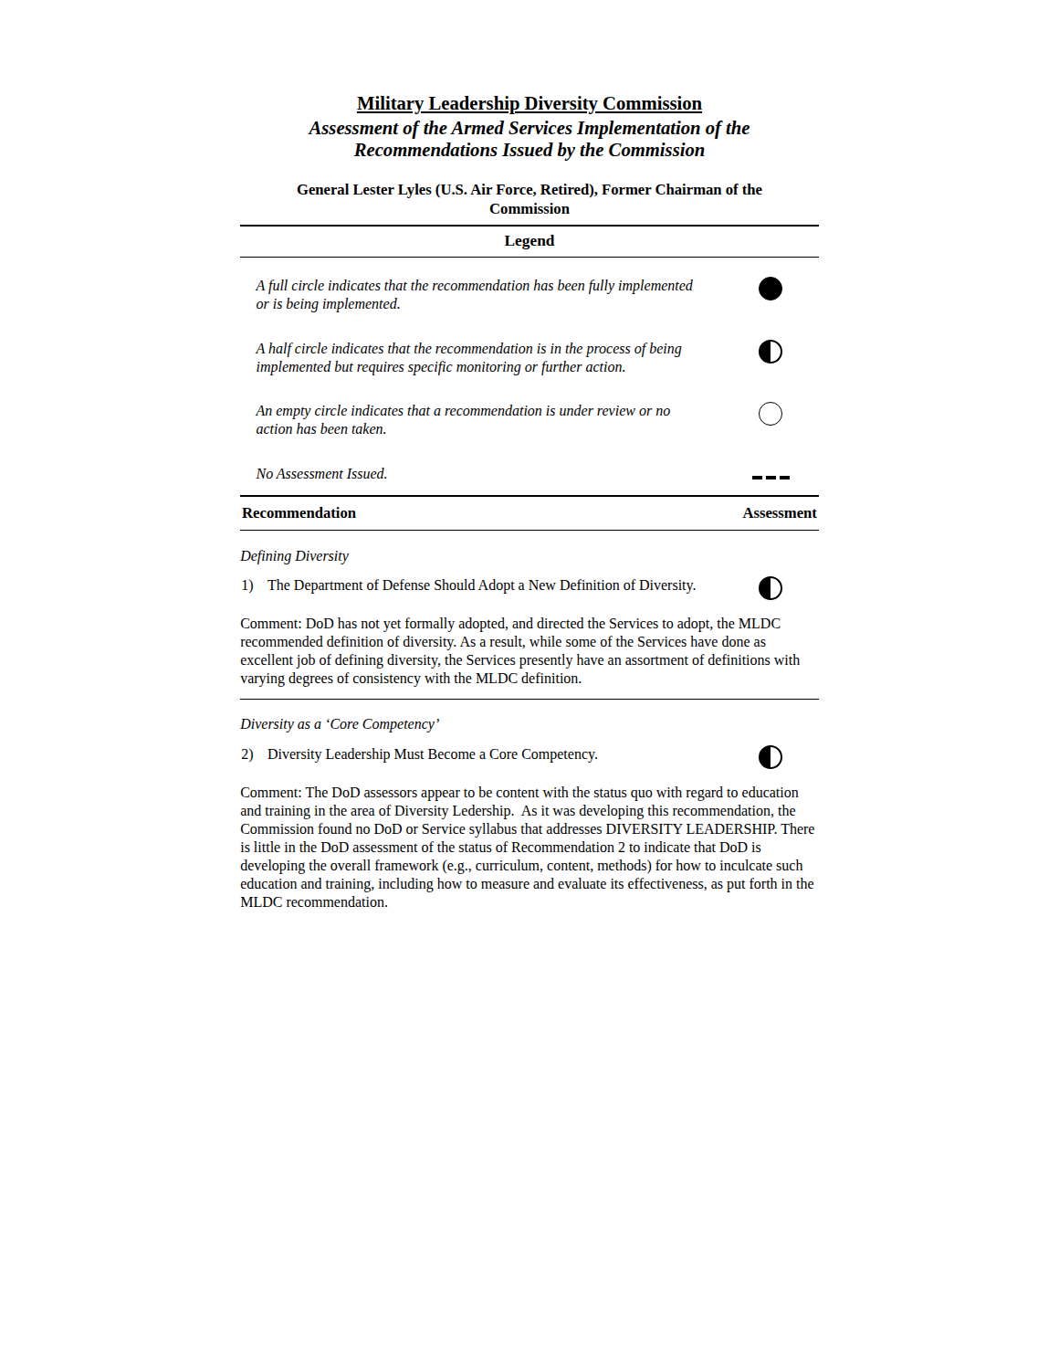Military Leadership Diversity Commission
Assessment of the Armed Services Implementation of the
Recommendations Issued by the Commission
General Lester Lyles (U.S. Air Force, Retired), Former Chairman of the Commission
Legend
| A full circle indicates that the recommendation has been fully implemented or is being implemented. | |
| A half circle indicates that the recommendation is in the process of being implemented but requires specific monitoring or further action. | |
| An empty circle indicates that a recommendation is under review or no action has been taken. | |
| No Assessment Issued. | |
Recommendation Assessment
Defining Diversity
| 1) The Department of Defense Should Adopt a New Definition of Diversity. | |
Comment: DoD has not yet formally adopted, and directed the Services to adopt, the MLDC recommended definition of diversity. As a result, while some of the Services have done as excellent job of defining diversity, the Services presently have an assortment of definitions with varying degrees of consistency with the MLDC definition.
Diversity as a ‘Core Competency’
| 2) Diversity Leadership Must Become a Core Competency. | |
Comment: The DoD assessors appear to be content with the status quo with regard to education and training in the area of Diversity Ledership. As it was developing this recommendation, the Commission found no DoD or Service syllabus that addresses DIVERSITY LEADERSHIP. There is little in the DoD assessment of the status of Recommendation 2 to indicate that DoD is developing the overall framework (e.g., curriculum, content, methods) for how to inculcate such education and training, including how to measure and evaluate its effectiveness, as put forth in the MLDC recommendation.